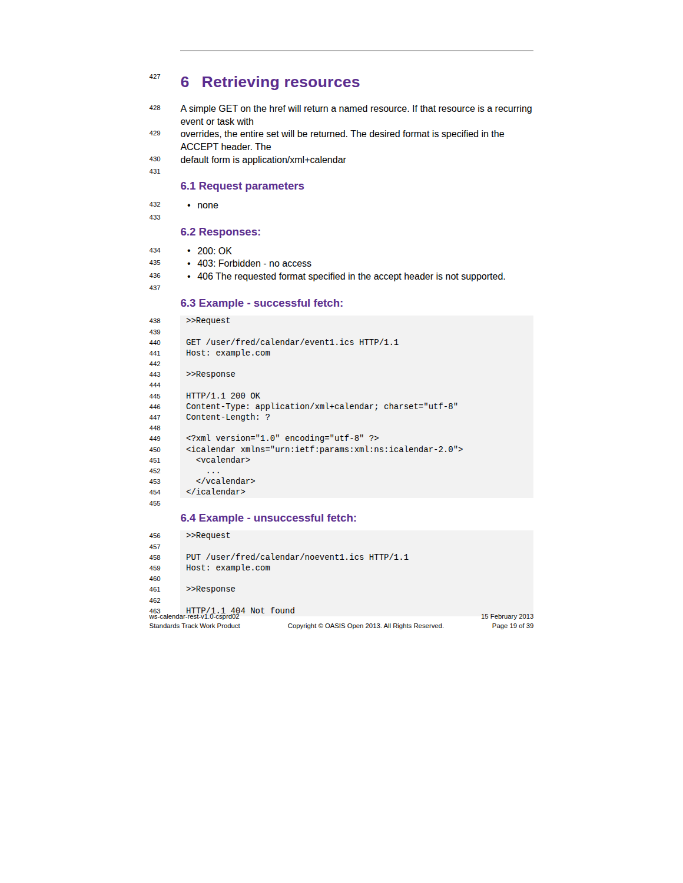427
6 Retrieving resources
428
A simple GET on the href will return a named resource. If that resource is a recurring event or task with
429
overrides, the entire set will be returned. The desired format is specified in the ACCEPT header. The
430
default form is application/xml+calendar
431
6.1 Request parameters
432
none
433
6.2 Responses:
434
200: OK
435
403: Forbidden - no access
436
406 The requested format specified in the accept header is not supported.
437
6.3 Example - successful fetch:
438
>>Request
439
440
GET /user/fred/calendar/event1.ics HTTP/1.1
441
Host: example.com
442
443
>>Response
444
445
HTTP/1.1 200 OK
446
Content-Type: application/xml+calendar; charset="utf-8"
447
Content-Length: ?
448
449
<?xml version="1.0" encoding="utf-8" ?>
450
<icalendar xmlns="urn:ietf:params:xml:ns:icalendar-2.0">
451
<vcalendar>
452
...
453
</vcalendar>
454
</icalendar>
455
6.4 Example - unsuccessful fetch:
456
>>Request
457
458
PUT /user/fred/calendar/noevent1.ics HTTP/1.1
459
Host: example.com
460
461
>>Response
462
463
HTTP/1.1 404 Not found
| ws-calendar-rest-v1.0-csprd02 | | 15 February 2013 |
| Standards Track Work Product | Copyright © OASIS Open 2013. All Rights Reserved. | Page 19 of 39 |